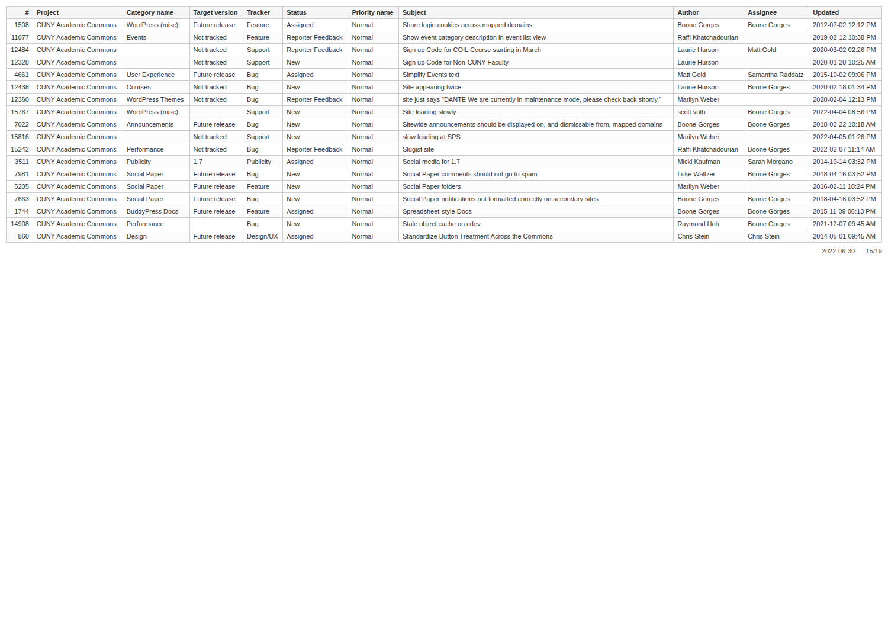| # | Project | Category name | Target version | Tracker | Status | Priority name | Subject | Author | Assignee | Updated |
| --- | --- | --- | --- | --- | --- | --- | --- | --- | --- | --- |
| 1508 | CUNY Academic Commons | WordPress (misc) | Future release | Feature | Assigned | Normal | Share login cookies across mapped domains | Boone Gorges | Boone Gorges | 2012-07-02 12:12 PM |
| 11077 | CUNY Academic Commons | Events | Not tracked | Feature | Reporter Feedback | Normal | Show event category description in event list view | Raffi Khatchadourian | | 2019-02-12 10:38 PM |
| 12484 | CUNY Academic Commons | | Not tracked | Support | Reporter Feedback | Normal | Sign up Code for COIL Course starting in March | Laurie Hurson | Matt Gold | 2020-03-02 02:26 PM |
| 12328 | CUNY Academic Commons | | Not tracked | Support | New | Normal | Sign up Code for Non-CUNY Faculty | Laurie Hurson | | 2020-01-28 10:25 AM |
| 4661 | CUNY Academic Commons | User Experience | Future release | Bug | Assigned | Normal | Simplify Events text | Matt Gold | Samantha Raddatz | 2015-10-02 09:06 PM |
| 12438 | CUNY Academic Commons | Courses | Not tracked | Bug | New | Normal | Site appearing twice | Laurie Hurson | Boone Gorges | 2020-02-18 01:34 PM |
| 12360 | CUNY Academic Commons | WordPress Themes | Not tracked | Bug | Reporter Feedback | Normal | site just says "DANTE We are currently in maintenance mode, please check back shortly." | Marilyn Weber | | 2020-02-04 12:13 PM |
| 15767 | CUNY Academic Commons | WordPress (misc) | | Support | New | Normal | Site loading slowly | scott voth | Boone Gorges | 2022-04-04 08:56 PM |
| 7022 | CUNY Academic Commons | Announcements | Future release | Bug | New | Normal | Sitewide announcements should be displayed on, and dismissable from, mapped domains | Boone Gorges | Boone Gorges | 2018-03-22 10:18 AM |
| 15816 | CUNY Academic Commons | | Not tracked | Support | New | Normal | slow loading at SPS | Marilyn Weber | | 2022-04-05 01:26 PM |
| 15242 | CUNY Academic Commons | Performance | Not tracked | Bug | Reporter Feedback | Normal | Slugist site | Raffi Khatchadourian | Boone Gorges | 2022-02-07 11:14 AM |
| 3511 | CUNY Academic Commons | Publicity | 1.7 | Publicity | Assigned | Normal | Social media for 1.7 | Micki Kaufman | Sarah Morgano | 2014-10-14 03:32 PM |
| 7981 | CUNY Academic Commons | Social Paper | Future release | Bug | New | Normal | Social Paper comments should not go to spam | Luke Waltzer | Boone Gorges | 2018-04-16 03:52 PM |
| 5205 | CUNY Academic Commons | Social Paper | Future release | Feature | New | Normal | Social Paper folders | Marilyn Weber | | 2016-02-11 10:24 PM |
| 7663 | CUNY Academic Commons | Social Paper | Future release | Bug | New | Normal | Social Paper notifications not formatted correctly on secondary sites | Boone Gorges | Boone Gorges | 2018-04-16 03:52 PM |
| 1744 | CUNY Academic Commons | BuddyPress Docs | Future release | Feature | Assigned | Normal | Spreadsheet-style Docs | Boone Gorges | Boone Gorges | 2015-11-09 06:13 PM |
| 14908 | CUNY Academic Commons | Performance | | Bug | New | Normal | Stale object cache on cdev | Raymond Hoh | Boone Gorges | 2021-12-07 09:45 AM |
| 860 | CUNY Academic Commons | Design | Future release | Design/UX | Assigned | Normal | Standardize Button Treatment Across the Commons | Chris Stein | Chris Stein | 2014-05-01 09:45 AM |
2022-06-30 15/19